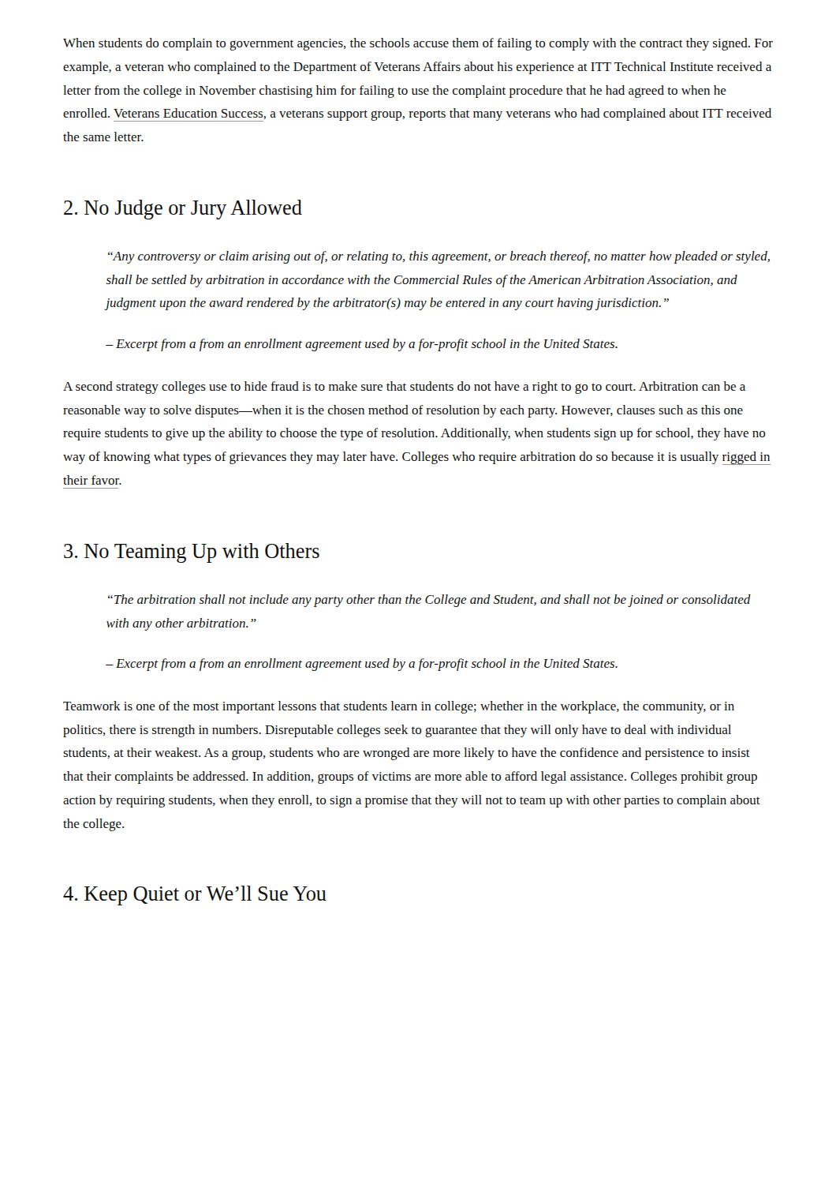When students do complain to government agencies, the schools accuse them of failing to comply with the contract they signed. For example, a veteran who complained to the Department of Veterans Affairs about his experience at ITT Technical Institute received a letter from the college in November chastising him for failing to use the complaint procedure that he had agreed to when he enrolled. Veterans Education Success, a veterans support group, reports that many veterans who had complained about ITT received the same letter.
2. No Judge or Jury Allowed
“Any controversy or claim arising out of, or relating to, this agreement, or breach thereof, no matter how pleaded or styled, shall be settled by arbitration in accordance with the Commercial Rules of the American Arbitration Association, and judgment upon the award rendered by the arbitrator(s) may be entered in any court having jurisdiction.”
– Excerpt from a from an enrollment agreement used by a for-profit school in the United States.
A second strategy colleges use to hide fraud is to make sure that students do not have a right to go to court. Arbitration can be a reasonable way to solve disputes—when it is the chosen method of resolution by each party. However, clauses such as this one require students to give up the ability to choose the type of resolution. Additionally, when students sign up for school, they have no way of knowing what types of grievances they may later have. Colleges who require arbitration do so because it is usually rigged in their favor.
3. No Teaming Up with Others
“The arbitration shall not include any party other than the College and Student, and shall not be joined or consolidated with any other arbitration.”
– Excerpt from a from an enrollment agreement used by a for-profit school in the United States.
Teamwork is one of the most important lessons that students learn in college; whether in the workplace, the community, or in politics, there is strength in numbers. Disreputable colleges seek to guarantee that they will only have to deal with individual students, at their weakest. As a group, students who are wronged are more likely to have the confidence and persistence to insist that their complaints be addressed. In addition, groups of victims are more able to afford legal assistance. Colleges prohibit group action by requiring students, when they enroll, to sign a promise that they will not to team up with other parties to complain about the college.
4. Keep Quiet or We’ll Sue You